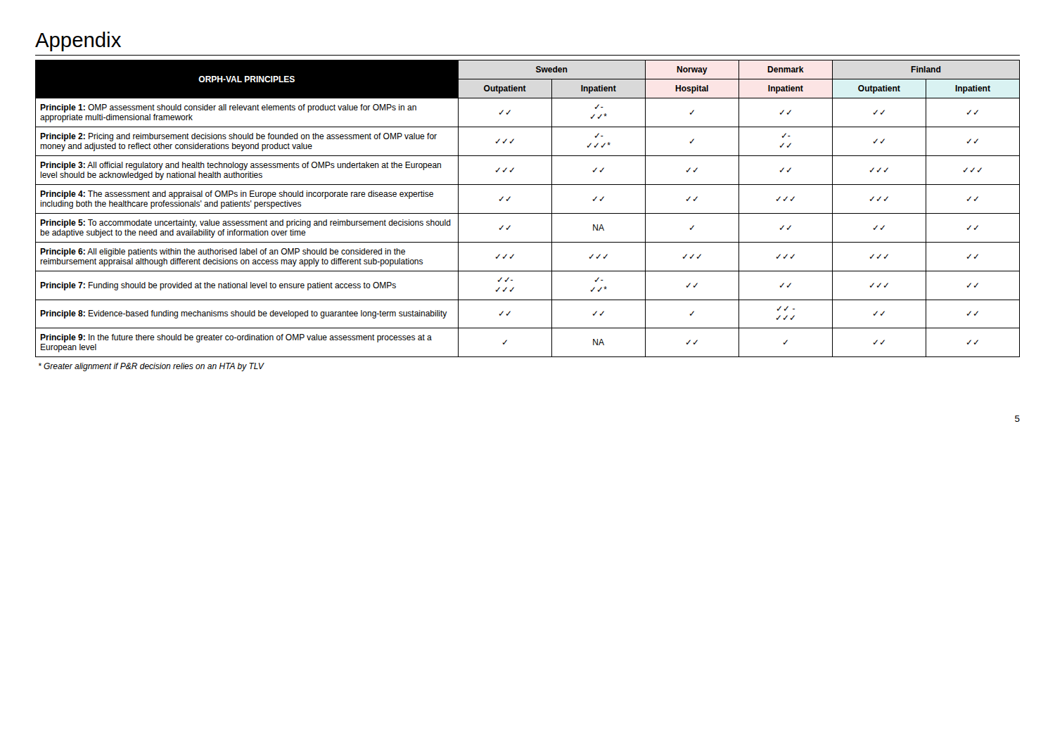Appendix
| ORPH-VAL PRINCIPLES | Sweden | Norway | Denmark | Finland |
| --- | --- | --- | --- | --- |
| Outpatient | Inpatient | Hospital | Inpatient | Outpatient | Inpatient |
| Principle 1: OMP assessment should consider all relevant elements of product value for OMPs in an appropriate multi-dimensional framework | ✓✓ | ✓- ✓✓* | ✓ | ✓✓ | ✓✓ | ✓✓ |
| Principle 2: Pricing and reimbursement decisions should be founded on the assessment of OMP value for money and adjusted to reflect other considerations beyond product value | ✓✓✓ | ✓- ✓✓✓* | ✓ | ✓- ✓✓ | ✓✓ | ✓✓ |
| Principle 3: All official regulatory and health technology assessments of OMPs undertaken at the European level should be acknowledged by national health authorities | ✓✓✓ | ✓✓ | ✓✓ | ✓✓ | ✓✓✓ | ✓✓✓ |
| Principle 4: The assessment and appraisal of OMPs in Europe should incorporate rare disease expertise including both the healthcare professionals' and patients' perspectives | ✓✓ | ✓✓ | ✓✓ | ✓✓✓ | ✓✓✓ | ✓✓ |
| Principle 5: To accommodate uncertainty, value assessment and pricing and reimbursement decisions should be adaptive subject to the need and availability of information over time | ✓✓ | NA | ✓ | ✓✓ | ✓✓ | ✓✓ |
| Principle 6: All eligible patients within the authorised label of an OMP should be considered in the reimbursement appraisal although different decisions on access may apply to different sub-populations | ✓✓✓ | ✓✓✓ | ✓✓✓ | ✓✓✓ | ✓✓✓ | ✓✓ |
| Principle 7: Funding should be provided at the national level to ensure patient access to OMPs | ✓✓- ✓✓✓ | ✓- ✓✓* | ✓✓ | ✓✓ | ✓✓✓ | ✓✓ |
| Principle 8: Evidence-based funding mechanisms should be developed to guarantee long-term sustainability | ✓✓ | ✓✓ | ✓ | ✓✓ - ✓✓✓ | ✓✓ | ✓✓ |
| Principle 9: In the future there should be greater co-ordination of OMP value assessment processes at a European level | ✓ | NA | ✓✓ | ✓ | ✓✓ | ✓✓ |
* Greater alignment if P&R decision relies on an HTA by TLV
5